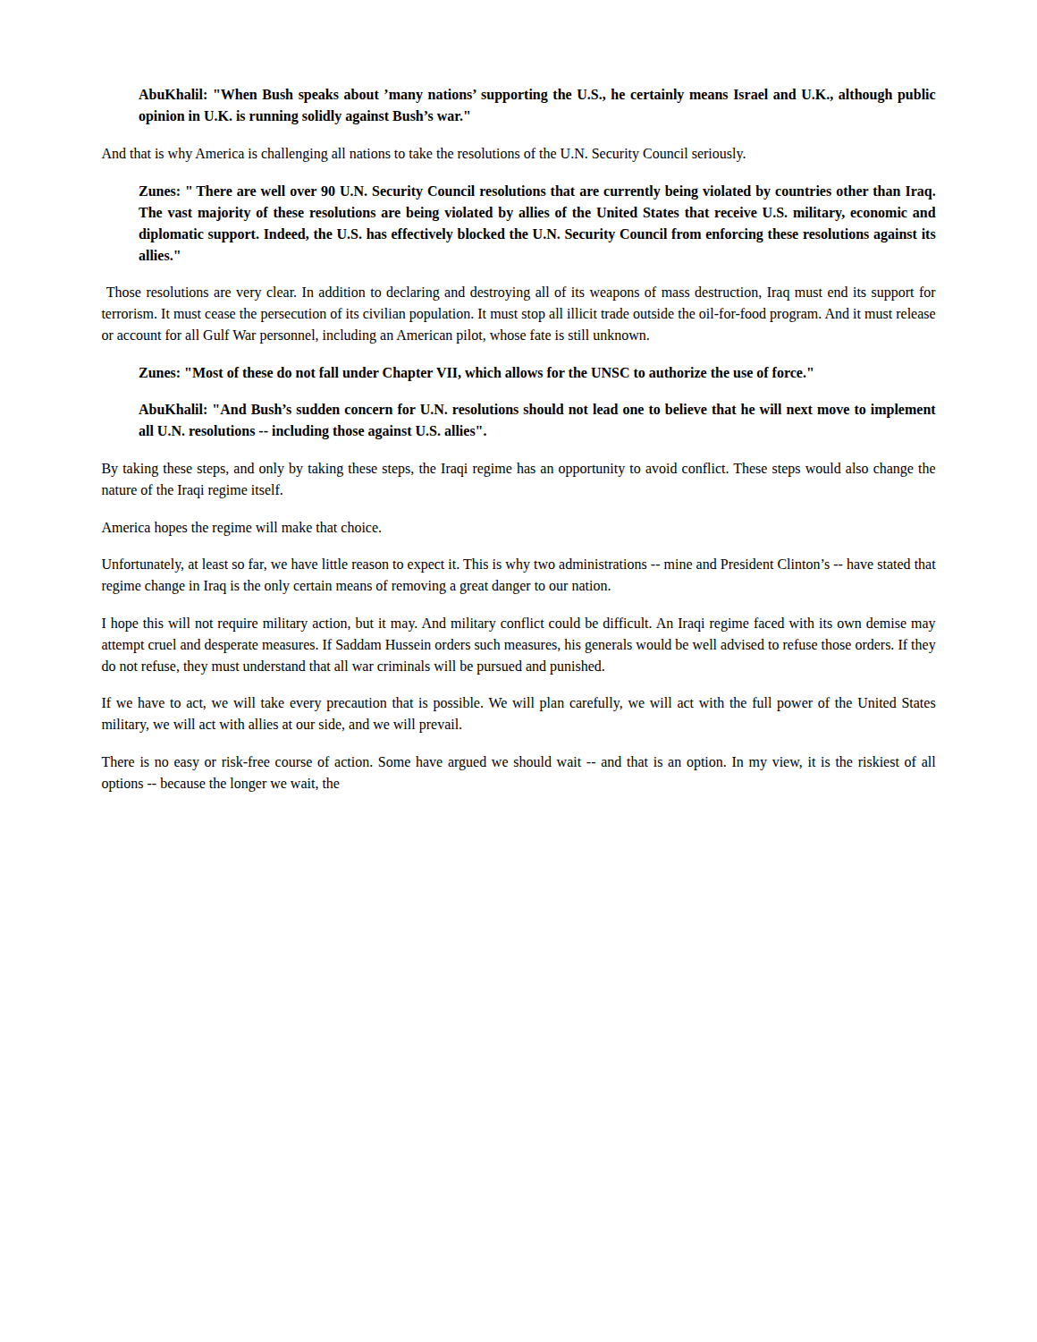AbuKhalil: "When Bush speaks about ’many nations’ supporting the U.S., he certainly means Israel and U.K., although public opinion in U.K. is running solidly against Bush’s war."
And that is why America is challenging all nations to take the resolutions of the U.N. Security Council seriously.
Zunes: " There are well over 90 U.N. Security Council resolutions that are currently being violated by countries other than Iraq. The vast majority of these resolutions are being violated by allies of the United States that receive U.S. military, economic and diplomatic support. Indeed, the U.S. has effectively blocked the U.N. Security Council from enforcing these resolutions against its allies."
Those resolutions are very clear. In addition to declaring and destroying all of its weapons of mass destruction, Iraq must end its support for terrorism. It must cease the persecution of its civilian population. It must stop all illicit trade outside the oil-for-food program. And it must release or account for all Gulf War personnel, including an American pilot, whose fate is still unknown.
Zunes: "Most of these do not fall under Chapter VII, which allows for the UNSC to authorize the use of force."
AbuKhalil: "And Bush’s sudden concern for U.N. resolutions should not lead one to believe that he will next move to implement all U.N. resolutions -- including those against U.S. allies".
By taking these steps, and only by taking these steps, the Iraqi regime has an opportunity to avoid conflict. These steps would also change the nature of the Iraqi regime itself.
America hopes the regime will make that choice.
Unfortunately, at least so far, we have little reason to expect it. This is why two administrations -- mine and President Clinton’s -- have stated that regime change in Iraq is the only certain means of removing a great danger to our nation.
I hope this will not require military action, but it may. And military conflict could be difficult. An Iraqi regime faced with its own demise may attempt cruel and desperate measures. If Saddam Hussein orders such measures, his generals would be well advised to refuse those orders. If they do not refuse, they must understand that all war criminals will be pursued and punished.
If we have to act, we will take every precaution that is possible. We will plan carefully, we will act with the full power of the United States military, we will act with allies at our side, and we will prevail.
There is no easy or risk-free course of action. Some have argued we should wait -- and that is an option. In my view, it is the riskiest of all options -- because the longer we wait, the